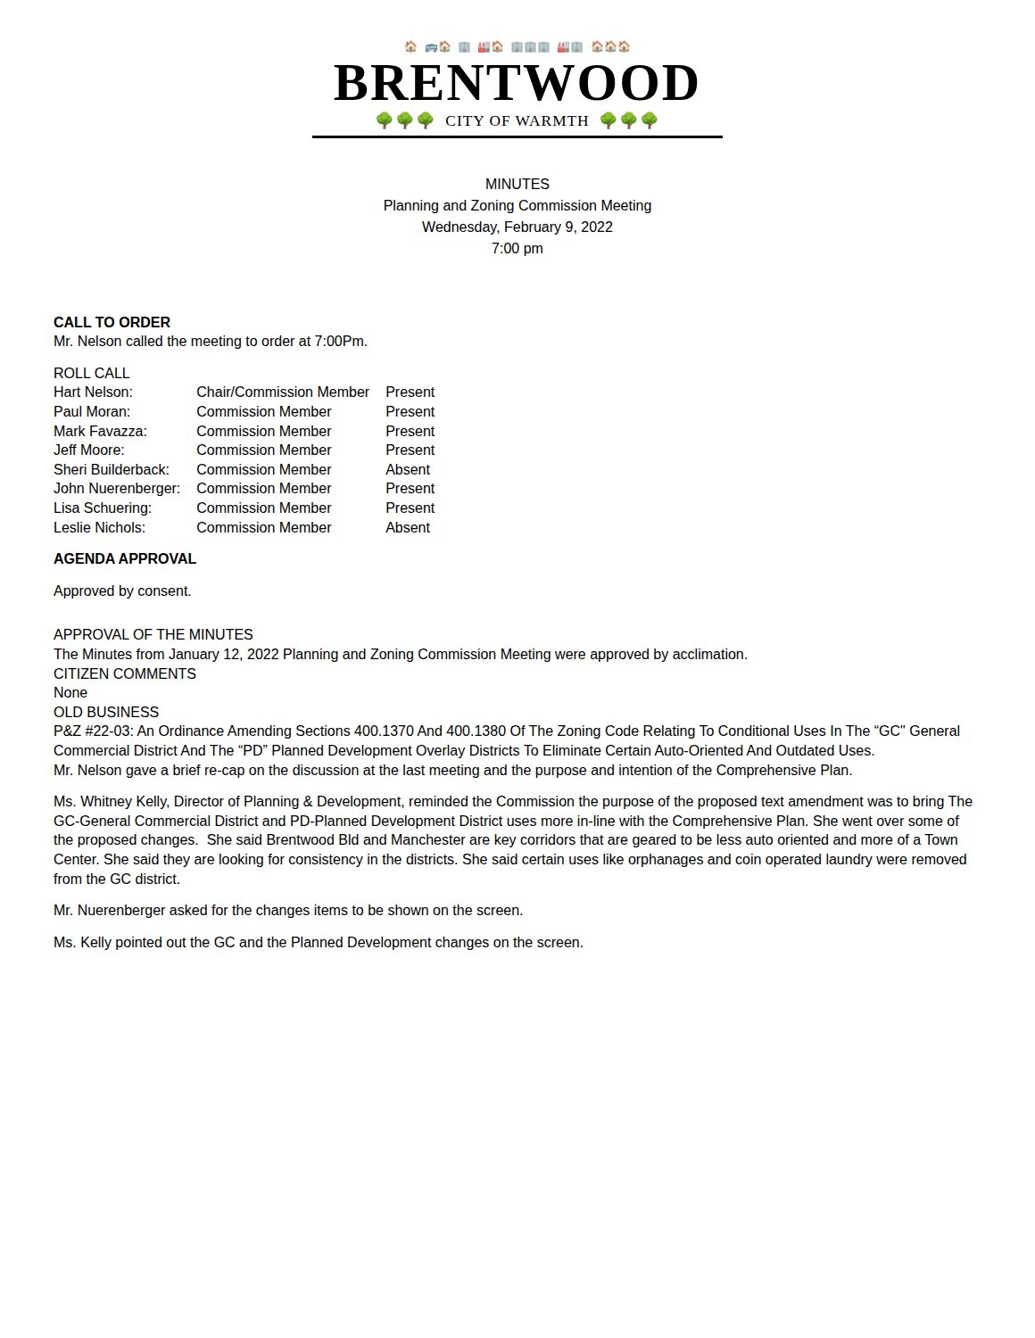🏠 🚌🏠 🏢 🏭🏠 🏢🏢🏢 🏭🏢 🏠🏠🏠
BRENTWOOD
🌳🌳🌳 CITY OF WARMTH 🌳🌳🌳
MINUTES
Planning and Zoning Commission Meeting
Wednesday, February 9, 2022
7:00 pm
CALL TO ORDER
Mr. Nelson called the meeting to order at 7:00Pm.
ROLL CALL
| Hart Nelson: | Chair/Commission Member | Present |
| Paul Moran: | Commission Member | Present |
| Mark Favazza: | Commission Member | Present |
| Jeff Moore: | Commission Member | Present |
| Sheri Builderback: | Commission Member | Absent |
| John Nuerenberger: | Commission Member | Present |
| Lisa Schuering: | Commission Member | Present |
| Leslie Nichols: | Commission Member | Absent |
AGENDA APPROVAL
Approved by consent.
APPROVAL OF THE MINUTES
The Minutes from January 12, 2022 Planning and Zoning Commission Meeting were approved by acclimation.
CITIZEN COMMENTS
None
OLD BUSINESS
P&Z #22-03: An Ordinance Amending Sections 400.1370 And 400.1380 Of The Zoning Code Relating To Conditional Uses In The “GC" General Commercial District And The “PD” Planned Development Overlay Districts To Eliminate Certain Auto-Oriented And Outdated Uses.
Mr. Nelson gave a brief re-cap on the discussion at the last meeting and the purpose and intention of the Comprehensive Plan.
Ms. Whitney Kelly, Director of Planning & Development, reminded the Commission the purpose of the proposed text amendment was to bring The GC-General Commercial District and PD-Planned Development District uses more in-line with the Comprehensive Plan. She went over some of the proposed changes. She said Brentwood Bld and Manchester are key corridors that are geared to be less auto oriented and more of a Town Center. She said they are looking for consistency in the districts. She said certain uses like orphanages and coin operated laundry were removed from the GC district.
Mr. Nuerenberger asked for the changes items to be shown on the screen.
Ms. Kelly pointed out the GC and the Planned Development changes on the screen.